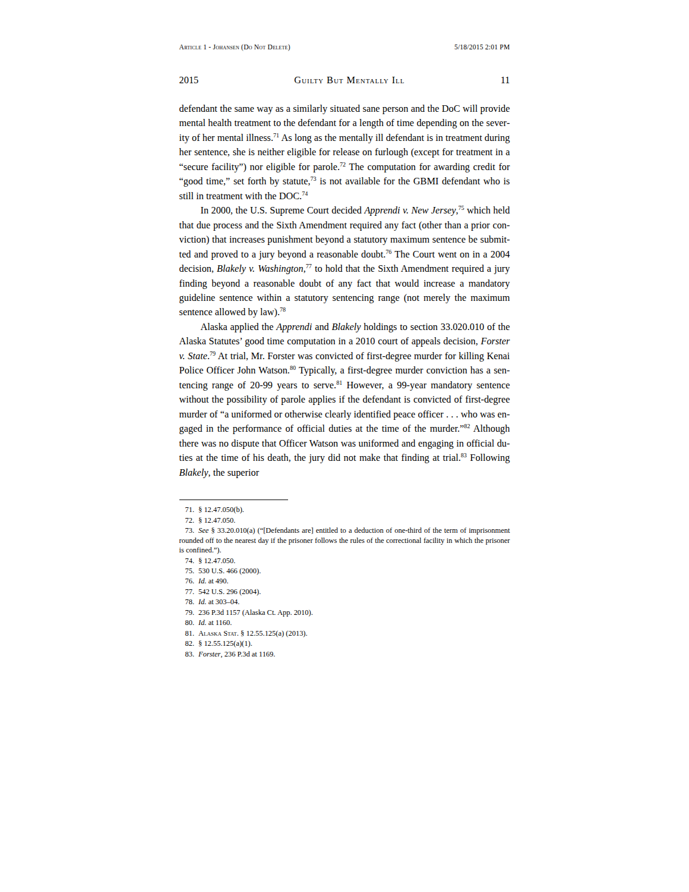Article 1 - Johansen (Do Not Delete) 5/18/2015 2:01 PM
2015 Guilty But Mentally Ill 11
defendant the same way as a similarly situated sane person and the DoC will provide mental health treatment to the defendant for a length of time depending on the severity of her mental illness.71 As long as the mentally ill defendant is in treatment during her sentence, she is neither eligible for release on furlough (except for treatment in a “secure facility”) nor eligible for parole.72 The computation for awarding credit for “good time,” set forth by statute,73 is not available for the GBMI defendant who is still in treatment with the DOC.74
In 2000, the U.S. Supreme Court decided Apprendi v. New Jersey,75 which held that due process and the Sixth Amendment required any fact (other than a prior conviction) that increases punishment beyond a statutory maximum sentence be submitted and proved to a jury beyond a reasonable doubt.76 The Court went on in a 2004 decision, Blakely v. Washington,77 to hold that the Sixth Amendment required a jury finding beyond a reasonable doubt of any fact that would increase a mandatory guideline sentence within a statutory sentencing range (not merely the maximum sentence allowed by law).78
Alaska applied the Apprendi and Blakely holdings to section 33.020.010 of the Alaska Statutes’ good time computation in a 2010 court of appeals decision, Forster v. State.79 At trial, Mr. Forster was convicted of first-degree murder for killing Kenai Police Officer John Watson.80 Typically, a first-degree murder conviction has a sentencing range of 20-99 years to serve.81 However, a 99-year mandatory sentence without the possibility of parole applies if the defendant is convicted of first-degree murder of “a uniformed or otherwise clearly identified peace officer . . . who was engaged in the performance of official duties at the time of the murder.”82 Although there was no dispute that Officer Watson was uniformed and engaging in official duties at the time of his death, the jury did not make that finding at trial.83 Following Blakely, the superior
71.§ 12.47.050(b).
72.§ 12.47.050.
73. See § 33.20.010(a) (“[Defendants are] entitled to a deduction of one-third of the term of imprisonment rounded off to the nearest day if the prisoner follows the rules of the correctional facility in which the prisoner is confined.”).
74.§ 12.47.050.
75. 530 U.S. 466 (2000).
76. Id. at 490.
77. 542 U.S. 296 (2004).
78. Id. at 303–04.
79. 236 P.3d 1157 (Alaska Ct. App. 2010).
80. Id. at 1160.
81. Alaska Stat. § 12.55.125(a) (2013).
82.§ 12.55.125(a)(1).
83. Forster, 236 P.3d at 1169.